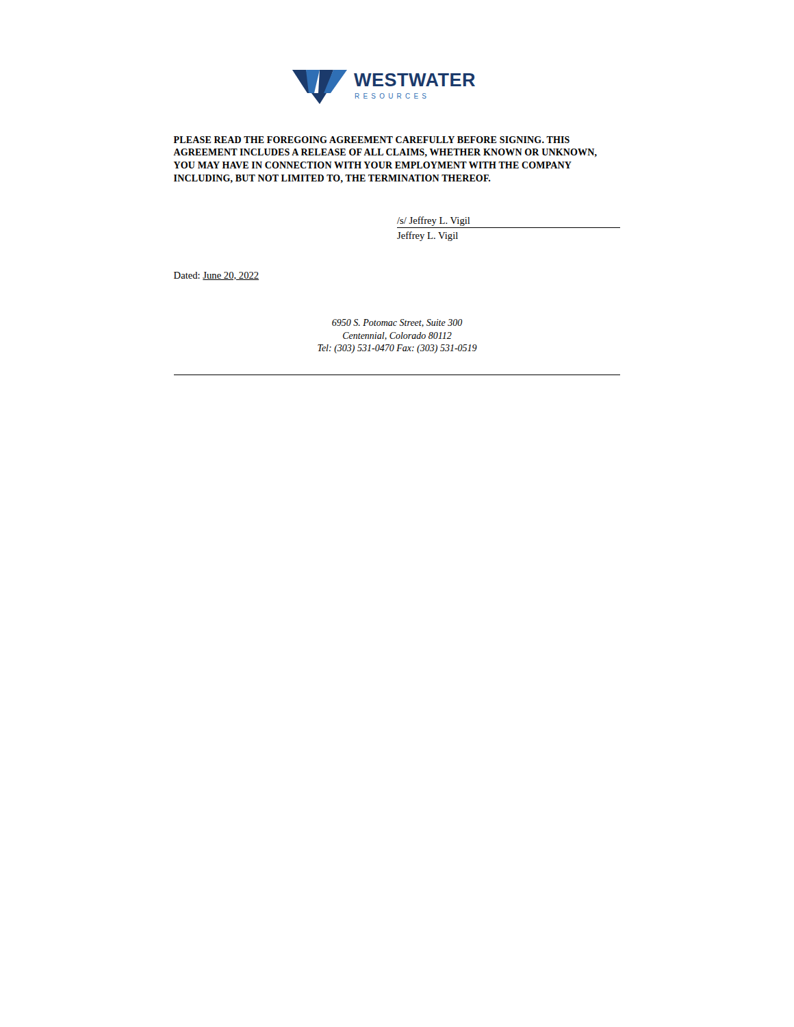WESTWATER RESOURCES
PLEASE READ THE FOREGOING AGREEMENT CAREFULLY BEFORE SIGNING. THIS AGREEMENT INCLUDES A RELEASE OF ALL CLAIMS, WHETHER KNOWN OR UNKNOWN, YOU MAY HAVE IN CONNECTION WITH YOUR EMPLOYMENT WITH THE COMPANY INCLUDING, BUT NOT LIMITED TO, THE TERMINATION THEREOF.
/s/ Jeffrey L. Vigil
Jeffrey L. Vigil
Dated: June 20, 2022
6950 S. Potomac Street, Suite 300
Centennial, Colorado 80112
Tel: (303) 531-0470 Fax: (303) 531-0519